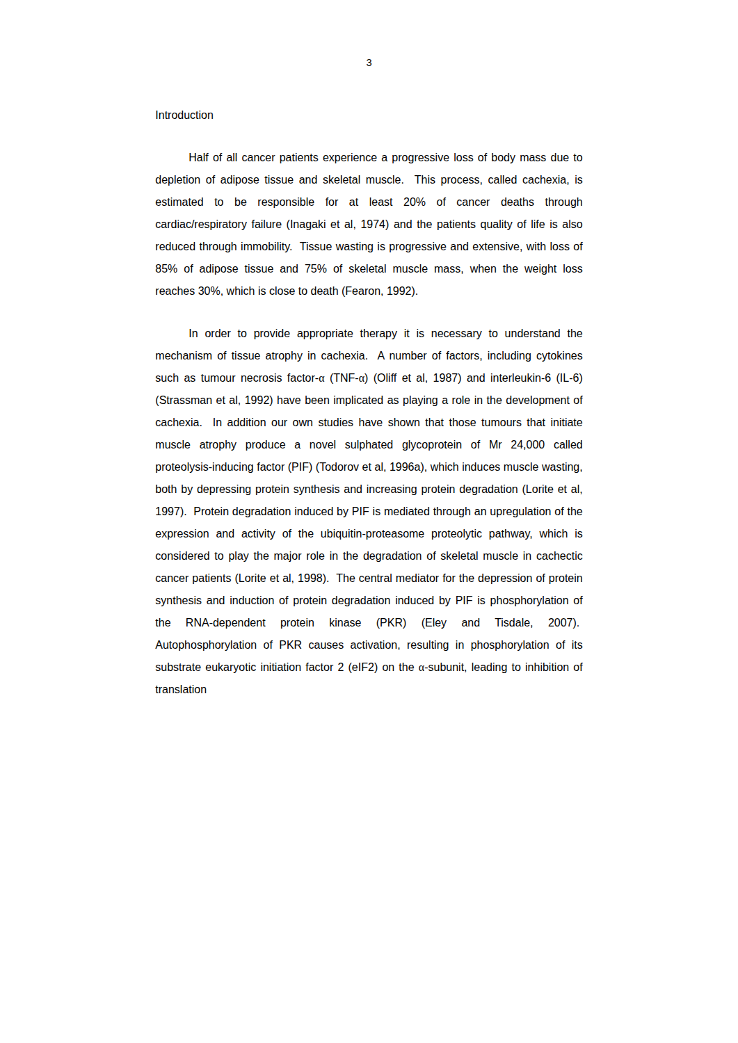3
Introduction
Half of all cancer patients experience a progressive loss of body mass due to depletion of adipose tissue and skeletal muscle. This process, called cachexia, is estimated to be responsible for at least 20% of cancer deaths through cardiac/respiratory failure (Inagaki et al, 1974) and the patients quality of life is also reduced through immobility. Tissue wasting is progressive and extensive, with loss of 85% of adipose tissue and 75% of skeletal muscle mass, when the weight loss reaches 30%, which is close to death (Fearon, 1992).
In order to provide appropriate therapy it is necessary to understand the mechanism of tissue atrophy in cachexia. A number of factors, including cytokines such as tumour necrosis factor-α (TNF-α) (Oliff et al, 1987) and interleukin-6 (IL-6) (Strassman et al, 1992) have been implicated as playing a role in the development of cachexia. In addition our own studies have shown that those tumours that initiate muscle atrophy produce a novel sulphated glycoprotein of Mr 24,000 called proteolysis-inducing factor (PIF) (Todorov et al, 1996a), which induces muscle wasting, both by depressing protein synthesis and increasing protein degradation (Lorite et al, 1997). Protein degradation induced by PIF is mediated through an upregulation of the expression and activity of the ubiquitin-proteasome proteolytic pathway, which is considered to play the major role in the degradation of skeletal muscle in cachectic cancer patients (Lorite et al, 1998). The central mediator for the depression of protein synthesis and induction of protein degradation induced by PIF is phosphorylation of the RNA-dependent protein kinase (PKR) (Eley and Tisdale, 2007). Autophosphorylation of PKR causes activation, resulting in phosphorylation of its substrate eukaryotic initiation factor 2 (eIF2) on the α-subunit, leading to inhibition of translation